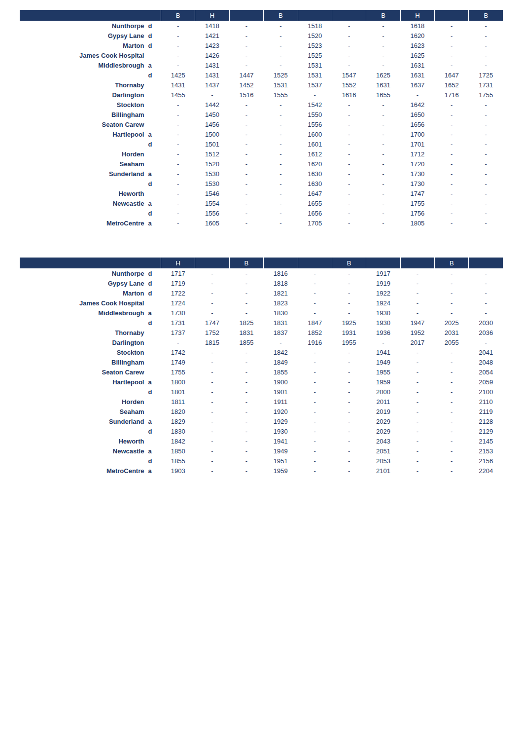| | B | H | | B | | | B | H | | B |
| --- | --- | --- | --- | --- | --- | --- | --- | --- | --- | --- |
| Nunthorpe | d | - | 1418 | - | - | 1518 | - | - | 1618 | - | - |
| Gypsy Lane | d | - | 1421 | - | - | 1520 | - | - | 1620 | - | - |
| Marton | d | - | 1423 | - | - | 1523 | - | - | 1623 | - | - |
| James Cook Hospital | | - | 1426 | - | - | 1525 | - | - | 1625 | - | - |
| Middlesbrough | a | - | 1431 | - | - | 1531 | - | - | 1631 | - | - |
| | d | 1425 | 1431 | 1447 | 1525 | 1531 | 1547 | 1625 | 1631 | 1647 | 1725 |
| Thornaby | | 1431 | 1437 | 1452 | 1531 | 1537 | 1552 | 1631 | 1637 | 1652 | 1731 |
| Darlington | | 1455 | - | 1516 | 1555 | - | 1616 | 1655 | - | 1716 | 1755 |
| Stockton | | - | 1442 | - | - | 1542 | - | - | 1642 | - | - |
| Billingham | | - | 1450 | - | - | 1550 | - | - | 1650 | - | - |
| Seaton Carew | | - | 1456 | - | - | 1556 | - | - | 1656 | - | - |
| Hartlepool | a | - | 1500 | - | - | 1600 | - | - | 1700 | - | - |
| | d | - | 1501 | - | - | 1601 | - | - | 1701 | - | - |
| Horden | | - | 1512 | - | - | 1612 | - | - | 1712 | - | - |
| Seaham | | - | 1520 | - | - | 1620 | - | - | 1720 | - | - |
| Sunderland | a | - | 1530 | - | - | 1630 | - | - | 1730 | - | - |
| | d | - | 1530 | - | - | 1630 | - | - | 1730 | - | - |
| Heworth | | - | 1546 | - | - | 1647 | - | - | 1747 | - | - |
| Newcastle | a | - | 1554 | - | - | 1655 | - | - | 1755 | - | - |
| | d | - | 1556 | - | - | 1656 | - | - | 1756 | - | - |
| MetroCentre | a | - | 1605 | - | - | 1705 | - | - | 1805 | - | - |
| | H | | B | | | B | | | B | |
| --- | --- | --- | --- | --- | --- | --- | --- | --- | --- | --- |
| Nunthorpe | d | 1717 | - | - | 1816 | - | - | 1917 | - | - | - |
| Gypsy Lane | d | 1719 | - | - | 1818 | - | - | 1919 | - | - | - |
| Marton | d | 1722 | - | - | 1821 | - | - | 1922 | - | - | - |
| James Cook Hospital | | 1724 | - | - | 1823 | - | - | 1924 | - | - | - |
| Middlesbrough | a | 1730 | - | - | 1830 | - | - | 1930 | - | - | - |
| | d | 1731 | 1747 | 1825 | 1831 | 1847 | 1925 | 1930 | 1947 | 2025 | 2030 |
| Thornaby | | 1737 | 1752 | 1831 | 1837 | 1852 | 1931 | 1936 | 1952 | 2031 | 2036 |
| Darlington | | - | 1815 | 1855 | - | 1916 | 1955 | - | 2017 | 2055 | - |
| Stockton | | 1742 | - | - | 1842 | - | - | 1941 | - | - | 2041 |
| Billingham | | 1749 | - | - | 1849 | - | - | 1949 | - | - | 2048 |
| Seaton Carew | | 1755 | - | - | 1855 | - | - | 1955 | - | - | 2054 |
| Hartlepool | a | 1800 | - | - | 1900 | - | - | 1959 | - | - | 2059 |
| | d | 1801 | - | - | 1901 | - | - | 2000 | - | - | 2100 |
| Horden | | 1811 | - | - | 1911 | - | - | 2011 | - | - | 2110 |
| Seaham | | 1820 | - | - | 1920 | - | - | 2019 | - | - | 2119 |
| Sunderland | a | 1829 | - | - | 1929 | - | - | 2029 | - | - | 2128 |
| | d | 1830 | - | - | 1930 | - | - | 2029 | - | - | 2129 |
| Heworth | | 1842 | - | - | 1941 | - | - | 2043 | - | - | 2145 |
| Newcastle | a | 1850 | - | - | 1949 | - | - | 2051 | - | - | 2153 |
| | d | 1855 | - | - | 1951 | - | - | 2053 | - | - | 2156 |
| MetroCentre | a | 1903 | - | - | 1959 | - | - | 2101 | - | - | 2204 |